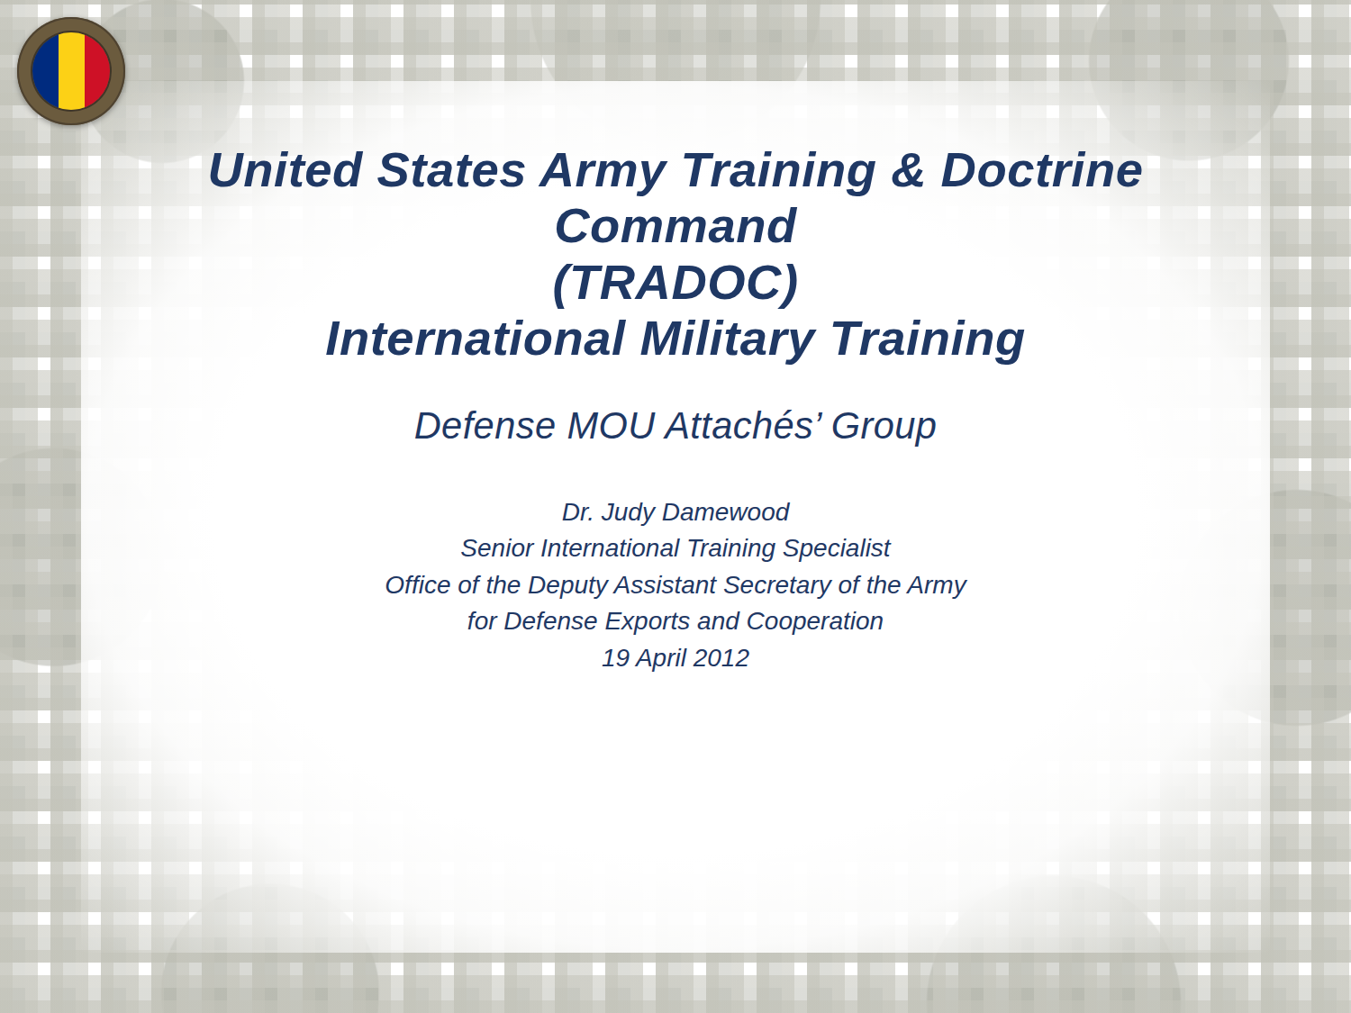United States Army Training & Doctrine Command (TRADOC) International Military Training
Defense MOU Attachés’ Group
Dr. Judy Damewood Senior International Training Specialist Office of the Deputy Assistant Secretary of the Army for Defense Exports and Cooperation 19 April 2012